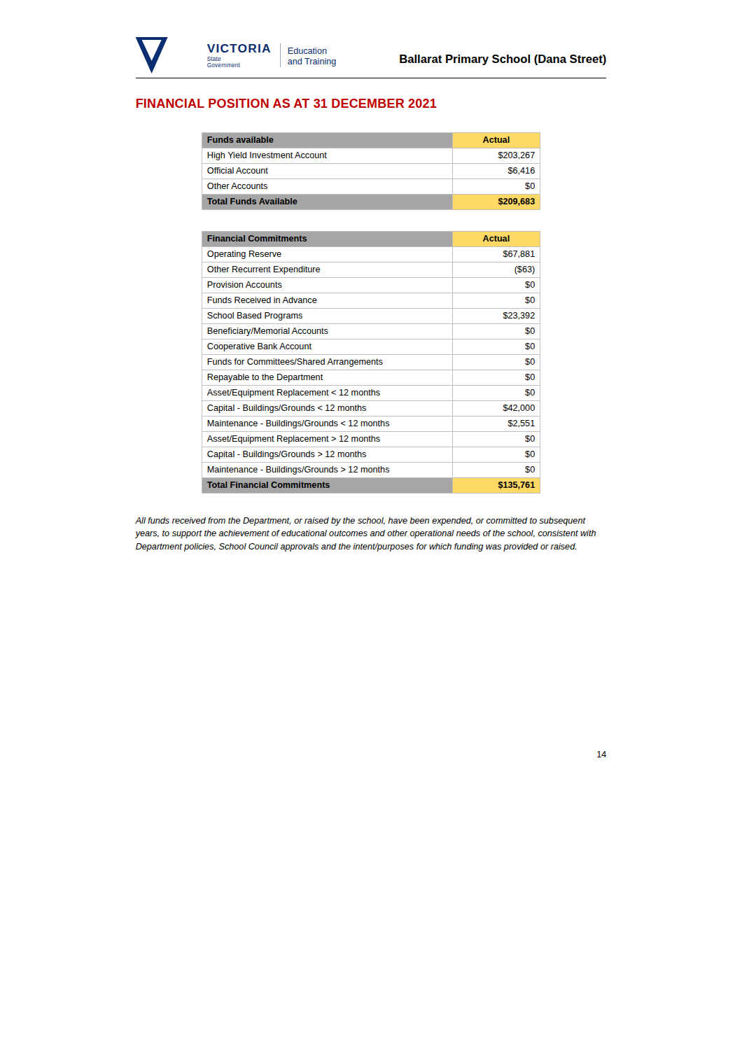VICTORIA State Government
Education
and Training
Ballarat Primary School (Dana Street)
FINANCIAL POSITION AS AT 31 DECEMBER 2021
| Funds available | Actual |
| --- | --- |
| High Yield Investment Account | $203,267 |
| Official Account | $6,416 |
| Other Accounts | $0 |
| Total Funds Available | $209,683 |
| Financial Commitments | Actual |
| --- | --- |
| Operating Reserve | $67,881 |
| Other Recurrent Expenditure | ($63) |
| Provision Accounts | $0 |
| Funds Received in Advance | $0 |
| School Based Programs | $23,392 |
| Beneficiary/Memorial Accounts | $0 |
| Cooperative Bank Account | $0 |
| Funds for Committees/Shared Arrangements | $0 |
| Repayable to the Department | $0 |
| Asset/Equipment Replacement < 12 months | $0 |
| Capital - Buildings/Grounds < 12 months | $42,000 |
| Maintenance - Buildings/Grounds < 12 months | $2,551 |
| Asset/Equipment Replacement > 12 months | $0 |
| Capital - Buildings/Grounds > 12 months | $0 |
| Maintenance - Buildings/Grounds > 12 months | $0 |
| Total Financial Commitments | $135,761 |
All funds received from the Department, or raised by the school, have been expended, or committed to subsequent years, to support the achievement of educational outcomes and other operational needs of the school, consistent with Department policies, School Council approvals and the intent/purposes for which funding was provided or raised.
14